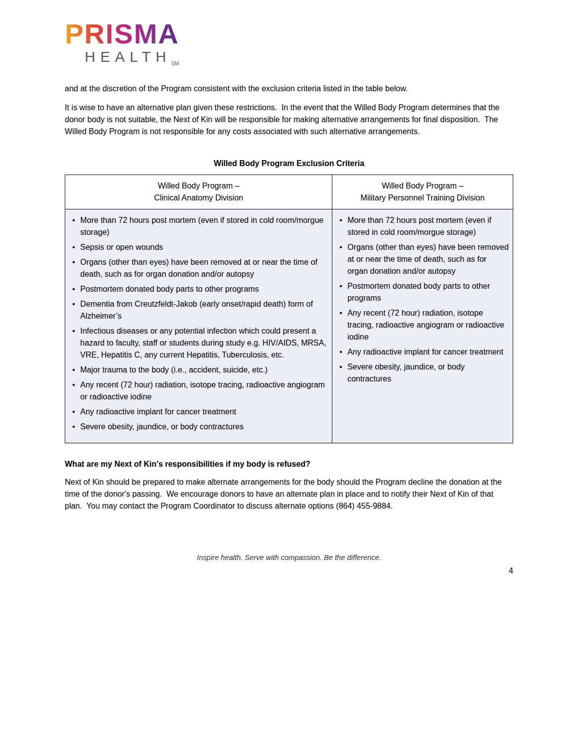PRISMA HEALTHSM
and at the discretion of the Program consistent with the exclusion criteria listed in the table below.
It is wise to have an alternative plan given these restrictions. In the event that the Willed Body Program determines that the donor body is not suitable, the Next of Kin will be responsible for making alternative arrangements for final disposition. The Willed Body Program is not responsible for any costs associated with such alternative arrangements.
Willed Body Program Exclusion Criteria
| Willed Body Program – Clinical Anatomy Division | Willed Body Program – Military Personnel Training Division |
| --- | --- |
| More than 72 hours post mortem (even if stored in cold room/morgue storage) Sepsis or open wounds Organs (other than eyes) have been removed at or near the time of death, such as for organ donation and/or autopsy Postmortem donated body parts to other programs Dementia from Creutzfeldt-Jakob (early onset/rapid death) form of Alzheimer’s Infectious diseases or any potential infection which could present a hazard to faculty, staff or students during study e.g. HIV/AIDS, MRSA, VRE, Hepatitis C, any current Hepatitis, Tuberculosis, etc. Major trauma to the body (i.e., accident, suicide, etc.) Any recent (72 hour) radiation, isotope tracing, radioactive angiogram or radioactive iodine Any radioactive implant for cancer treatment Severe obesity, jaundice, or body contractures | More than 72 hours post mortem (even if stored in cold room/morgue storage) Organs (other than eyes) have been removed at or near the time of death, such as for organ donation and/or autopsy Postmortem donated body parts to other programs Any recent (72 hour) radiation, isotope tracing, radioactive angiogram or radioactive iodine Any radioactive implant for cancer treatment Severe obesity, jaundice, or body contractures |
What are my Next of Kin’s responsibilities if my body is refused?
Next of Kin should be prepared to make alternate arrangements for the body should the Program decline the donation at the time of the donor's passing. We encourage donors to have an alternate plan in place and to notify their Next of Kin of that plan. You may contact the Program Coordinator to discuss alternate options (864) 455-9884.
Inspire health. Serve with compassion. Be the difference.
4